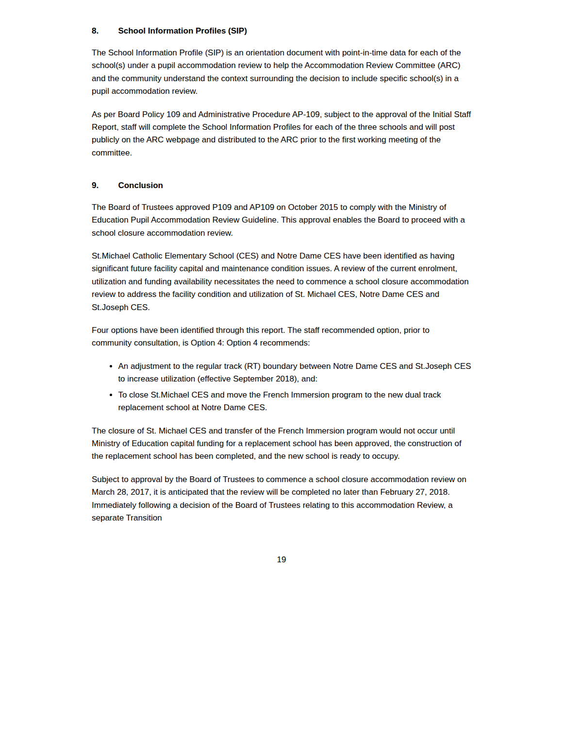8. School Information Profiles (SIP)
The School Information Profile (SIP) is an orientation document with point-in-time data for each of the school(s) under a pupil accommodation review to help the Accommodation Review Committee (ARC) and the community understand the context surrounding the decision to include specific school(s) in a pupil accommodation review.
As per Board Policy 109 and Administrative Procedure AP-109, subject to the approval of the Initial Staff Report, staff will complete the School Information Profiles for each of the three schools and will post publicly on the ARC webpage and distributed to the ARC prior to the first working meeting of the committee.
9. Conclusion
The Board of Trustees approved P109 and AP109 on October 2015 to comply with the Ministry of Education Pupil Accommodation Review Guideline. This approval enables the Board to proceed with a school closure accommodation review.
St.Michael Catholic Elementary School (CES) and Notre Dame CES have been identified as having significant future facility capital and maintenance condition issues. A review of the current enrolment, utilization and funding availability necessitates the need to commence a school closure accommodation review to address the facility condition and utilization of St. Michael CES, Notre Dame CES and St.Joseph CES.
Four options have been identified through this report. The staff recommended option, prior to community consultation, is Option 4: Option 4 recommends:
An adjustment to the regular track (RT) boundary between Notre Dame CES and St.Joseph CES to increase utilization (effective September 2018), and:
To close St.Michael CES and move the French Immersion program to the new dual track replacement school at Notre Dame CES.
The closure of St. Michael CES and transfer of the French Immersion program would not occur until Ministry of Education capital funding for a replacement school has been approved, the construction of the replacement school has been completed, and the new school is ready to occupy.
Subject to approval by the Board of Trustees to commence a school closure accommodation review on March 28, 2017, it is anticipated that the review will be completed no later than February 27, 2018. Immediately following a decision of the Board of Trustees relating to this accommodation Review, a separate Transition
19